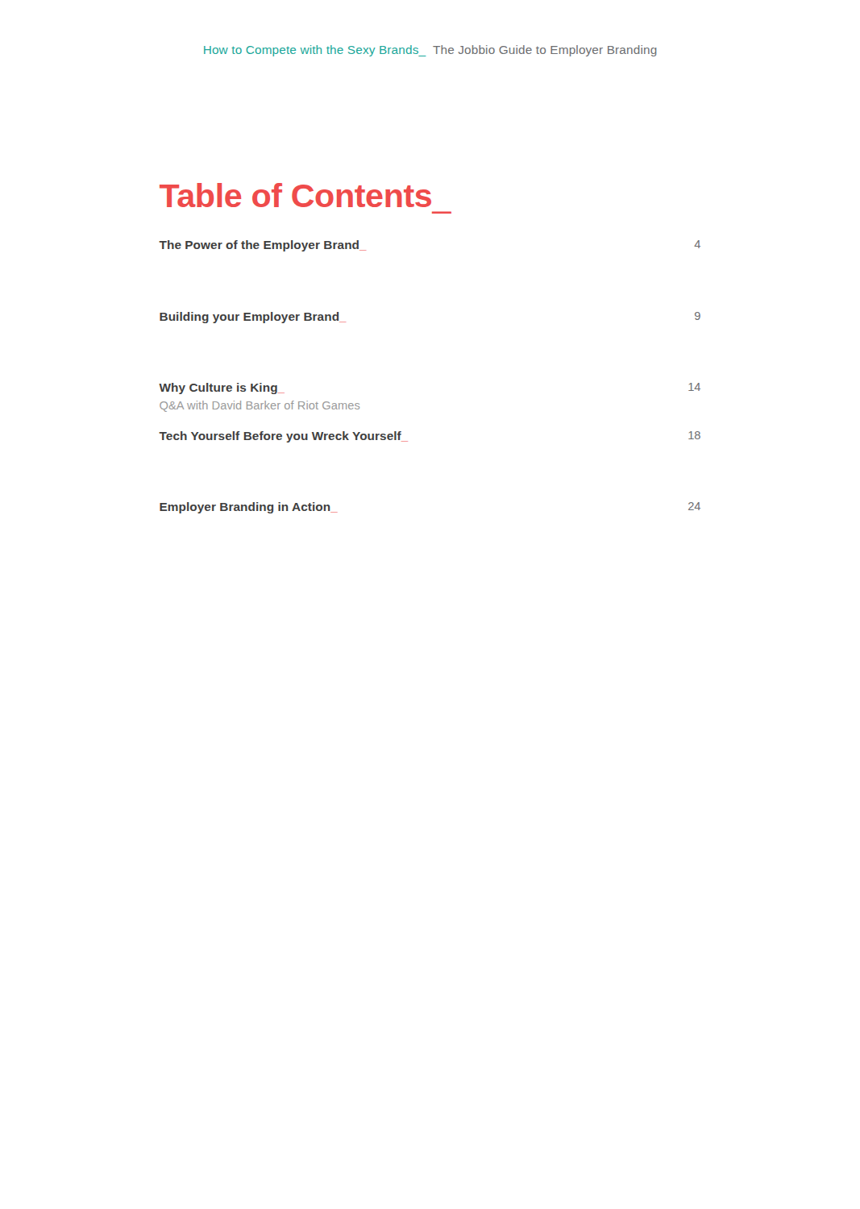How to Compete with the Sexy Brands_ The Jobbio Guide to Employer Branding
Table of Contents_
| The Power of the Employer Brand _ | 4 |
| Building your Employer Brand _ | 9 |
| Why Culture is King _ Q&A with David Barker of Riot Games | 14 |
| Tech Yourself Before you Wreck Yourself _ | 18 |
| Employer Branding in Action _ | 24 |